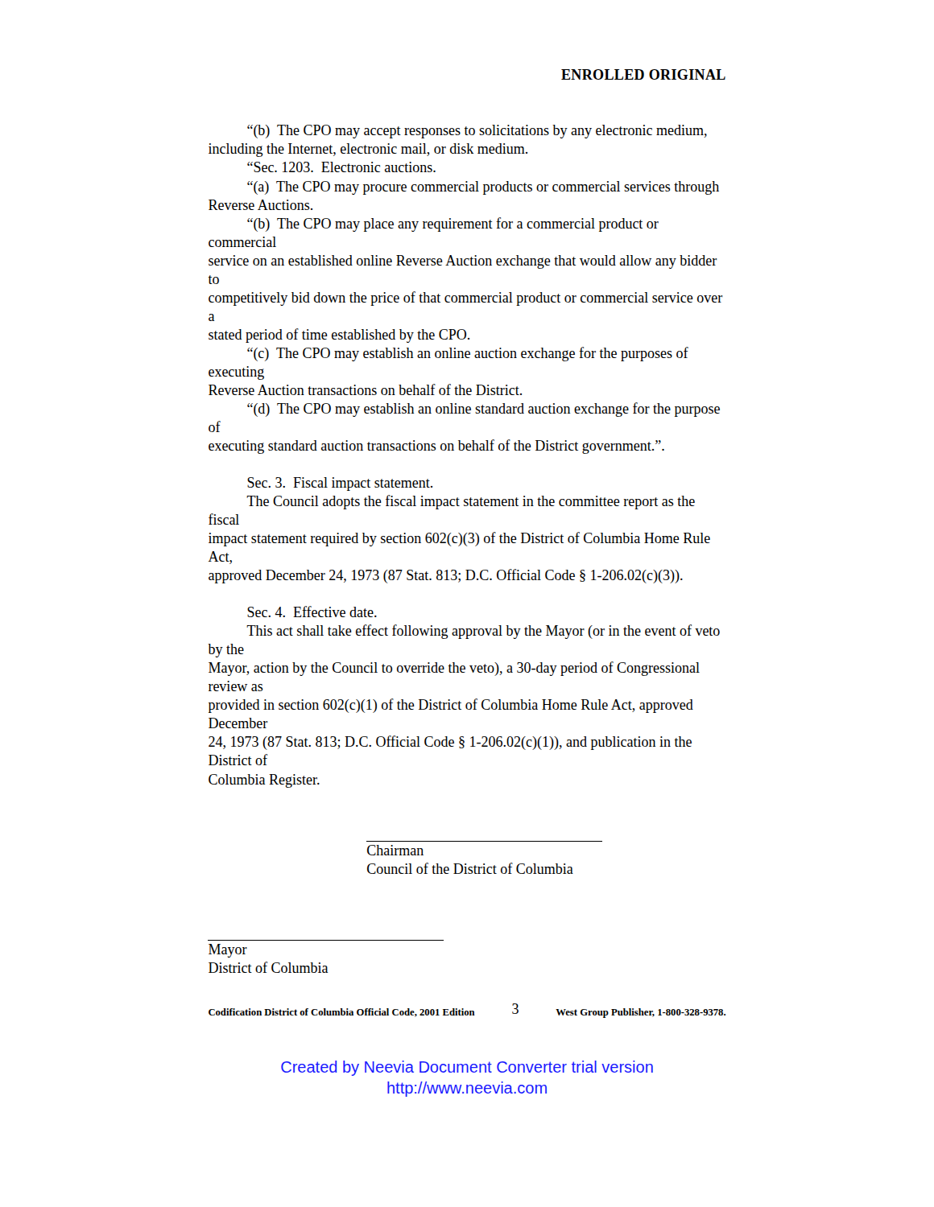ENROLLED ORIGINAL
“(b) The CPO may accept responses to solicitations by any electronic medium,
including the Internet, electronic mail, or disk medium.
“Sec. 1203. Electronic auctions.
“(a) The CPO may procure commercial products or commercial services through
Reverse Auctions.
“(b) The CPO may place any requirement for a commercial product or commercial
service on an established online Reverse Auction exchange that would allow any bidder to
competitively bid down the price of that commercial product or commercial service over a
stated period of time established by the CPO.
“(c) The CPO may establish an online auction exchange for the purposes of executing
Reverse Auction transactions on behalf of the District.
“(d) The CPO may establish an online standard auction exchange for the purpose of
executing standard auction transactions on behalf of the District government.”.
Sec. 3. Fiscal impact statement.
The Council adopts the fiscal impact statement in the committee report as the fiscal
impact statement required by section 602(c)(3) of the District of Columbia Home Rule Act,
approved December 24, 1973 (87 Stat. 813; D.C. Official Code § 1-206.02(c)(3)).
Sec. 4. Effective date.
This act shall take effect following approval by the Mayor (or in the event of veto by the
Mayor, action by the Council to override the veto), a 30-day period of Congressional review as
provided in section 602(c)(1) of the District of Columbia Home Rule Act, approved December
24, 1973 (87 Stat. 813; D.C. Official Code § 1-206.02(c)(1)), and publication in the District of
Columbia Register.
Chairman
Council of the District of Columbia
Mayor
District of Columbia
Codification District of Columbia Official Code, 2001 Edition
3
West Group Publisher, 1-800-328-9378.
Created by Neevia Document Converter trial version http://www.neevia.com